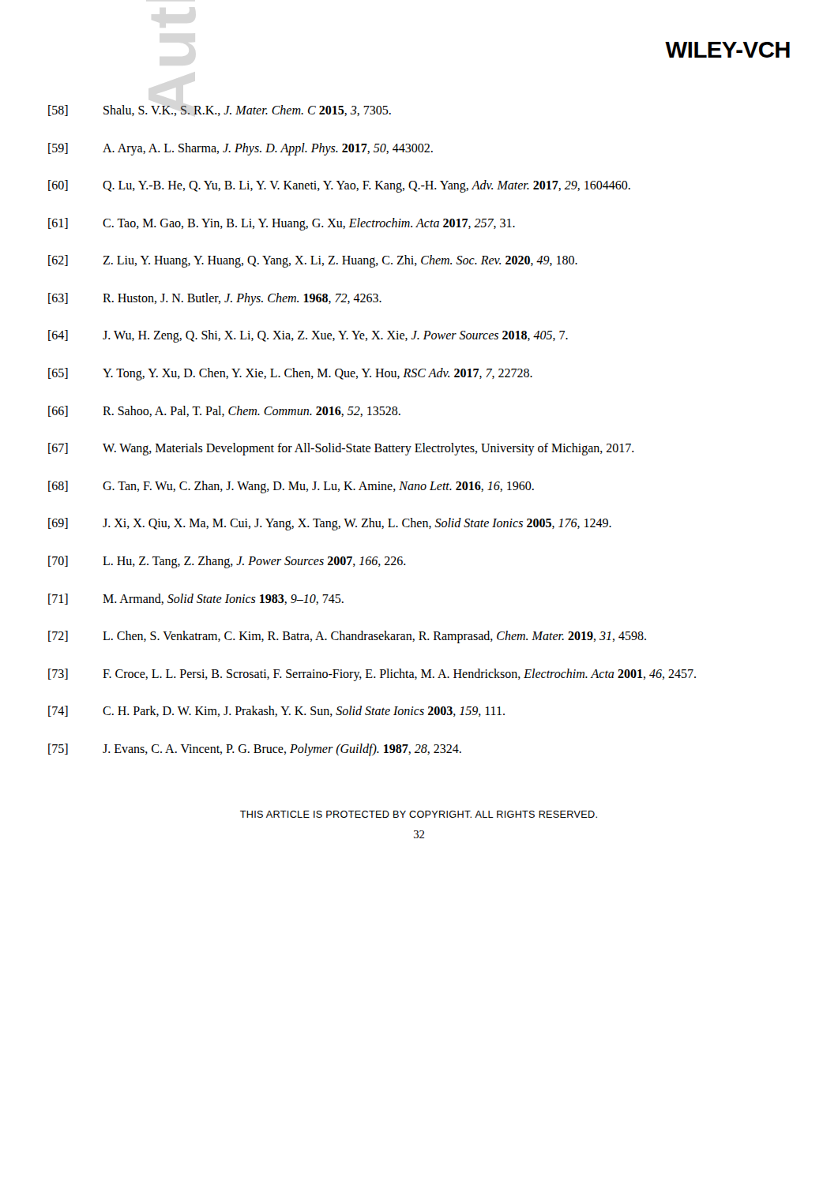Author Manuscript
WILEY-VCH
[58] Shalu, S. V.K., S. R.K., J. Mater. Chem. C 2015, 3, 7305.
[59] A. Arya, A. L. Sharma, J. Phys. D. Appl. Phys. 2017, 50, 443002.
[60] Q. Lu, Y.-B. He, Q. Yu, B. Li, Y. V. Kaneti, Y. Yao, F. Kang, Q.-H. Yang, Adv. Mater. 2017, 29, 1604460.
[61] C. Tao, M. Gao, B. Yin, B. Li, Y. Huang, G. Xu, Electrochim. Acta 2017, 257, 31.
[62] Z. Liu, Y. Huang, Y. Huang, Q. Yang, X. Li, Z. Huang, C. Zhi, Chem. Soc. Rev. 2020, 49, 180.
[63] R. Huston, J. N. Butler, J. Phys. Chem. 1968, 72, 4263.
[64] J. Wu, H. Zeng, Q. Shi, X. Li, Q. Xia, Z. Xue, Y. Ye, X. Xie, J. Power Sources 2018, 405, 7.
[65] Y. Tong, Y. Xu, D. Chen, Y. Xie, L. Chen, M. Que, Y. Hou, RSC Adv. 2017, 7, 22728.
[66] R. Sahoo, A. Pal, T. Pal, Chem. Commun. 2016, 52, 13528.
[67] W. Wang, Materials Development for All-Solid-State Battery Electrolytes, University of Michigan, 2017.
[68] G. Tan, F. Wu, C. Zhan, J. Wang, D. Mu, J. Lu, K. Amine, Nano Lett. 2016, 16, 1960.
[69] J. Xi, X. Qiu, X. Ma, M. Cui, J. Yang, X. Tang, W. Zhu, L. Chen, Solid State Ionics 2005, 176, 1249.
[70] L. Hu, Z. Tang, Z. Zhang, J. Power Sources 2007, 166, 226.
[71] M. Armand, Solid State Ionics 1983, 9–10, 745.
[72] L. Chen, S. Venkatram, C. Kim, R. Batra, A. Chandrasekaran, R. Ramprasad, Chem. Mater. 2019, 31, 4598.
[73] F. Croce, L. L. Persi, B. Scrosati, F. Serraino-Fiory, E. Plichta, M. A. Hendrickson, Electrochim. Acta 2001, 46, 2457.
[74] C. H. Park, D. W. Kim, J. Prakash, Y. K. Sun, Solid State Ionics 2003, 159, 111.
[75] J. Evans, C. A. Vincent, P. G. Bruce, Polymer (Guildf). 1987, 28, 2324.
THIS ARTICLE IS PROTECTED BY COPYRIGHT. ALL RIGHTS RESERVED.
32